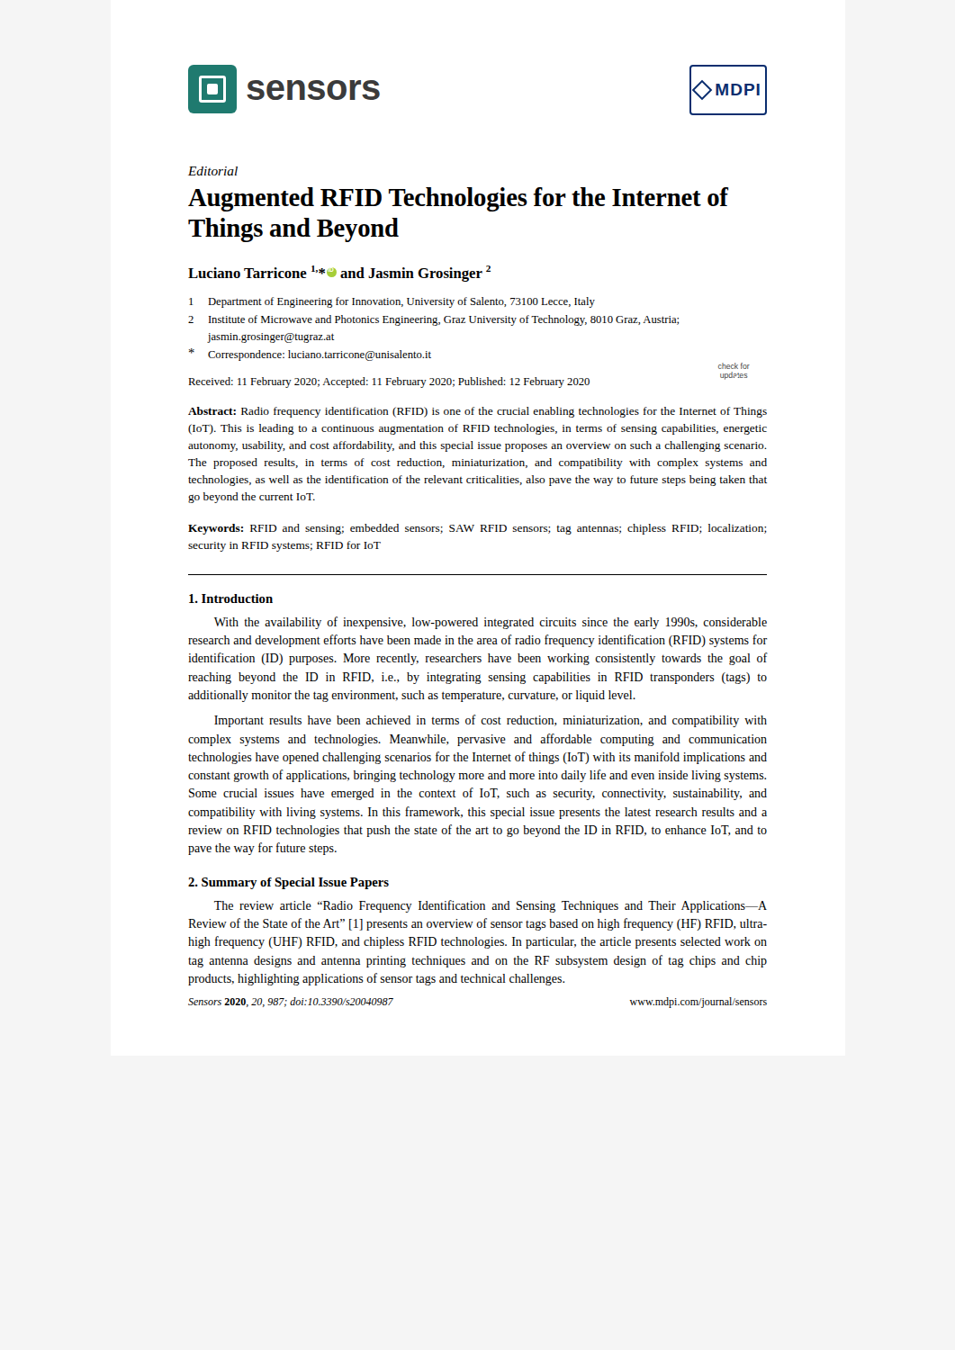sensors
MDPI
Editorial
Augmented RFID Technologies for the Internet of
Things and Beyond
Luciano Tarricone 1,* and Jasmin Grosinger 2
1 Department of Engineering for Innovation, University of Salento, 73100 Lecce, Italy
2 Institute of Microwave and Photonics Engineering, Graz University of Technology, 8010 Graz, Austria;
jasmin.grosinger@tugraz.at
*Correspondence: luciano.tarricone@unisalento.it
Received: 11 February 2020; Accepted: 11 February 2020; Published: 12 February 2020 check for
updates
Abstract: Radio frequency identification (RFID) is one of the crucial enabling technologies for the Internet of Things (IoT). This is leading to a continuous augmentation of RFID technologies, in terms of sensing capabilities, energetic autonomy, usability, and cost affordability, and this special issue proposes an overview on such a challenging scenario. The proposed results, in terms of cost reduction, miniaturization, and compatibility with complex systems and technologies, as well as the identification of the relevant criticalities, also pave the way to future steps being taken that go beyond the current IoT.
Keywords: RFID and sensing; embedded sensors; SAW RFID sensors; tag antennas; chipless RFID; localization; security in RFID systems; RFID for IoT
1. Introduction
With the availability of inexpensive, low-powered integrated circuits since the early 1990s, considerable research and development efforts have been made in the area of radio frequency identification (RFID) systems for identification (ID) purposes. More recently, researchers have been working consistently towards the goal of reaching beyond the ID in RFID, i.e., by integrating sensing capabilities in RFID transponders (tags) to additionally monitor the tag environment, such as temperature, curvature, or liquid level.
Important results have been achieved in terms of cost reduction, miniaturization, and compatibility with complex systems and technologies. Meanwhile, pervasive and affordable computing and communication technologies have opened challenging scenarios for the Internet of things (IoT) with its manifold implications and constant growth of applications, bringing technology more and more into daily life and even inside living systems. Some crucial issues have emerged in the context of IoT, such as security, connectivity, sustainability, and compatibility with living systems. In this framework, this special issue presents the latest research results and a review on RFID technologies that push the state of the art to go beyond the ID in RFID, to enhance IoT, and to pave the way for future steps.
2. Summary of Special Issue Papers
The review article “Radio Frequency Identification and Sensing Techniques and Their Applications—A Review of the State of the Art” [1] presents an overview of sensor tags based on high frequency (HF) RFID, ultra-high frequency (UHF) RFID, and chipless RFID technologies. In particular, the article presents selected work on tag antenna designs and antenna printing techniques and on the RF subsystem design of tag chips and chip products, highlighting applications of sensor tags and technical challenges.
Sensors 2020, 20, 987; doi:10.3390/s20040987
www.mdpi.com/journal/sensors